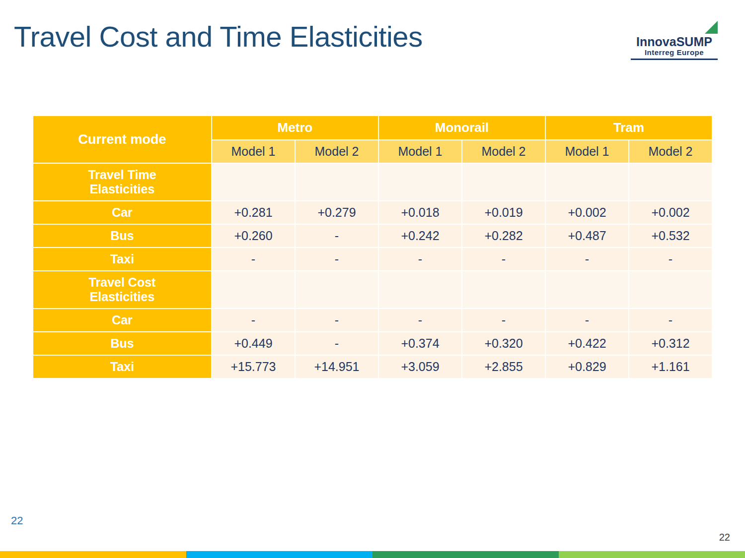Travel Cost and Time Elasticities
InnovaSUMP Interreg Europe
| Current mode | Metro | Monorail | Tram |
| --- | --- | --- | --- |
| Model 1 | Model 2 | Model 1 | Model 2 | Model 1 | Model 2 |
| Travel Time Elasticities | | | | | | |
| Car | +0.281 | +0.279 | +0.018 | +0.019 | +0.002 | +0.002 |
| Bus | +0.260 | - | +0.242 | +0.282 | +0.487 | +0.532 |
| Taxi | - | - | - | - | - | - |
| Travel Cost Elasticities | | | | | | |
| Car | - | - | - | - | - | - |
| Bus | +0.449 | - | +0.374 | +0.320 | +0.422 | +0.312 |
| Taxi | +15.773 | +14.951 | +3.059 | +2.855 | +0.829 | +1.161 |
22
22